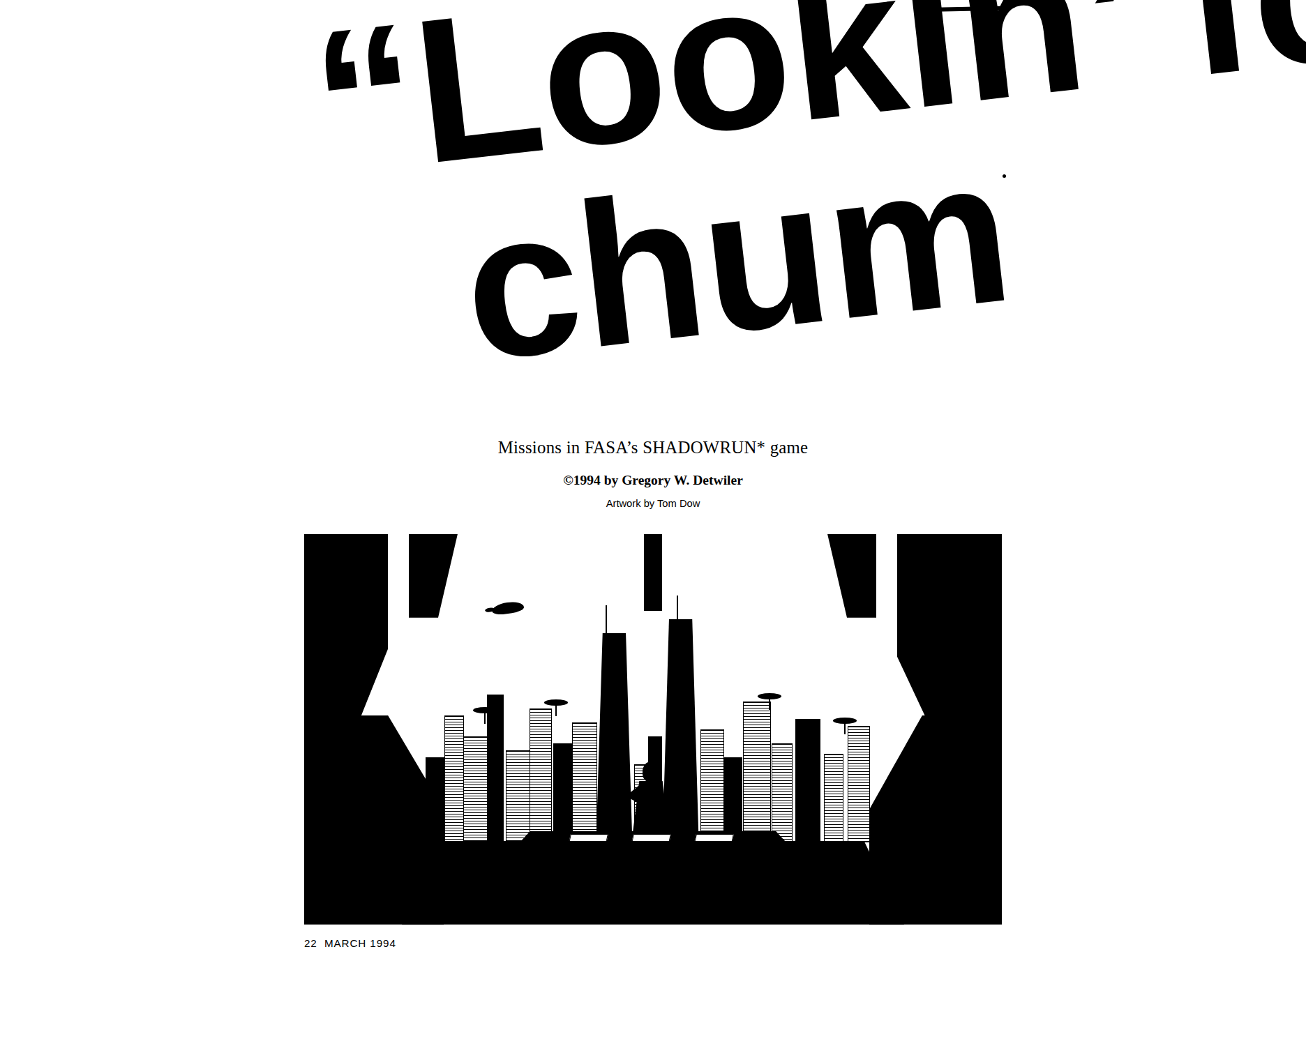“Lookin’ fo chum
Missions in FASA’s SHADOWRUN* game
©1994 by Gregory W. Detwiler
Artwork by Tom Dow
22 MARCH 1994